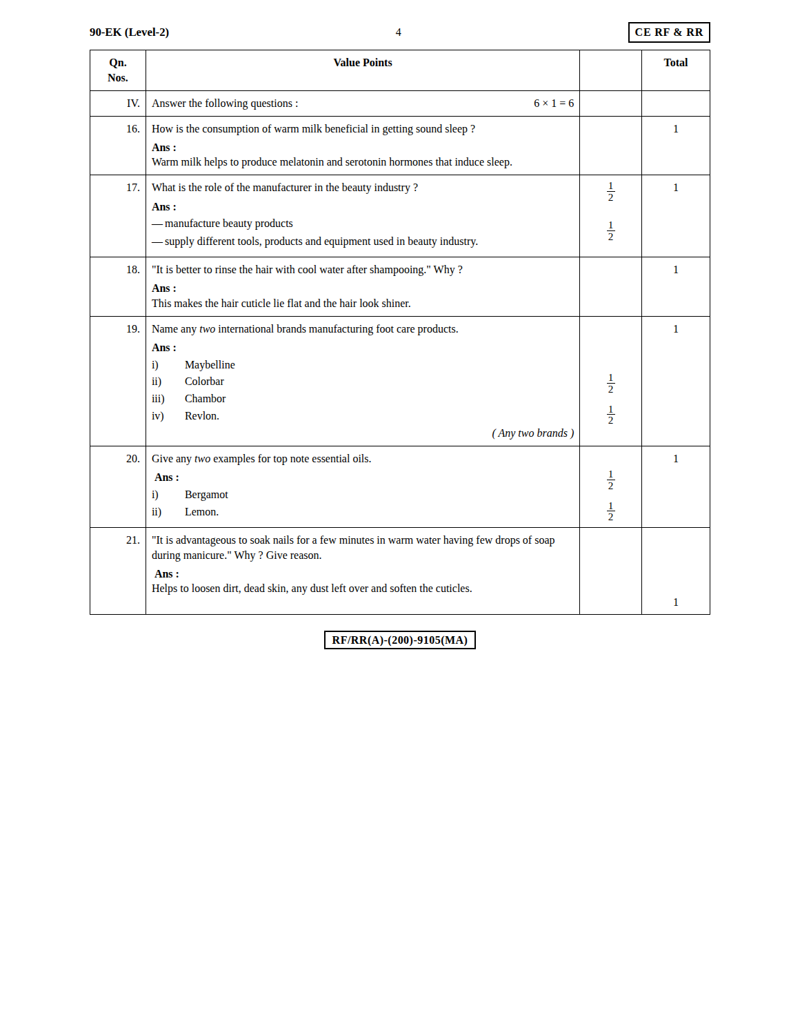90-EK (Level-2)
4
CE RF & RR
| Qn. Nos. | Value Points | | Total |
| --- | --- | --- | --- |
| IV. | Answer the following questions : 6 × 1 = 6 | | |
| 16. | How is the consumption of warm milk beneficial in getting sound sleep ? Ans : Warm milk helps to produce melatonin and serotonin hormones that induce sleep. | | 1 |
| 17. | What is the role of the manufacturer in the beauty industry ? Ans : manufacture beauty products supply different tools, products and equipment used in beauty industry. | 1 2 1 2 | 1 |
| 18. | "It is better to rinse the hair with cool water after shampooing." Why ? Ans : This makes the hair cuticle lie flat and the hair look shiner. | | 1 |
| 19. | Name any two international brands manufacturing foot care products. Ans : i) Maybelline ii) Colorbar iii) Chambor iv) Revlon. ( Any two brands ) | 1 2 1 2 | 1 |
| 20. | Give any two examples for top note essential oils. Ans : i) Bergamot ii) Lemon. | 1 2 1 2 | 1 |
| 21. | "It is advantageous to soak nails for a few minutes in warm water having few drops of soap during manicure." Why ? Give reason. Ans : Helps to loosen dirt, dead skin, any dust left over and soften the cuticles. | | 1 |
RF/RR(A)-(200)-9105(MA)